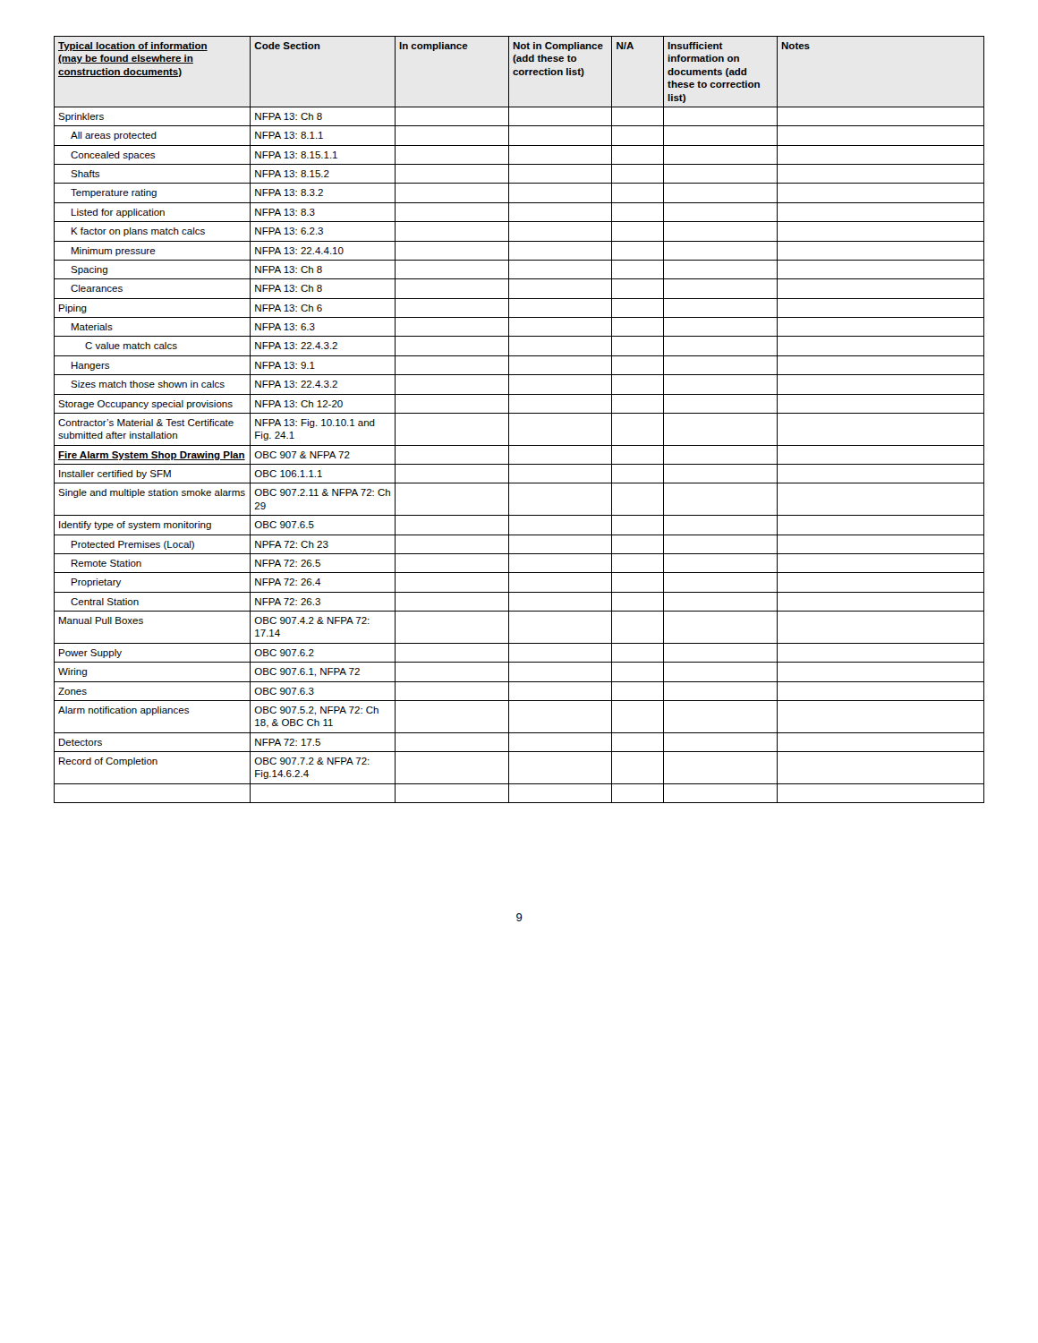| Typical location of information (may be found elsewhere in construction documents) | Code Section | In compliance | Not in Compliance (add these to correction list) | N/A | Insufficient information on documents (add these to correction list) | Notes |
| --- | --- | --- | --- | --- | --- | --- |
| Sprinklers | NFPA 13: Ch 8 | | | | | |
| All areas protected | NFPA 13: 8.1.1 | | | | | |
| Concealed spaces | NFPA 13: 8.15.1.1 | | | | | |
| Shafts | NFPA 13: 8.15.2 | | | | | |
| Temperature rating | NFPA 13: 8.3.2 | | | | | |
| Listed for application | NFPA 13: 8.3 | | | | | |
| K factor on plans match calcs | NFPA 13: 6.2.3 | | | | | |
| Minimum pressure | NFPA 13: 22.4.4.10 | | | | | |
| Spacing | NFPA 13: Ch 8 | | | | | |
| Clearances | NFPA 13: Ch 8 | | | | | |
| Piping | NFPA 13: Ch 6 | | | | | |
| Materials | NFPA 13: 6.3 | | | | | |
| C value match calcs | NFPA 13: 22.4.3.2 | | | | | |
| Hangers | NFPA 13: 9.1 | | | | | |
| Sizes match those shown in calcs | NFPA 13: 22.4.3.2 | | | | | |
| Storage Occupancy special provisions | NFPA 13: Ch 12-20 | | | | | |
| Contractor’s Material & Test Certificate submitted after installation | NFPA 13: Fig. 10.10.1 and Fig. 24.1 | | | | | |
| Fire Alarm System Shop Drawing Plan | OBC 907 & NFPA 72 | | | | | |
| Installer certified by SFM | OBC 106.1.1.1 | | | | | |
| Single and multiple station smoke alarms | OBC 907.2.11 & NFPA 72: Ch 29 | | | | | |
| Identify type of system monitoring | OBC 907.6.5 | | | | | |
| Protected Premises (Local) | NPFA 72: Ch 23 | | | | | |
| Remote Station | NFPA 72: 26.5 | | | | | |
| Proprietary | NFPA 72: 26.4 | | | | | |
| Central Station | NFPA 72: 26.3 | | | | | |
| Manual Pull Boxes | OBC 907.4.2 & NFPA 72: 17.14 | | | | | |
| Power Supply | OBC 907.6.2 | | | | | |
| Wiring | OBC 907.6.1, NFPA 72 | | | | | |
| Zones | OBC 907.6.3 | | | | | |
| Alarm notification appliances | OBC 907.5.2, NFPA 72: Ch 18, & OBC Ch 11 | | | | | |
| Detectors | NFPA 72: 17.5 | | | | | |
| Record of Completion | OBC 907.7.2 & NFPA 72: Fig.14.6.2.4 | | | | | |
9